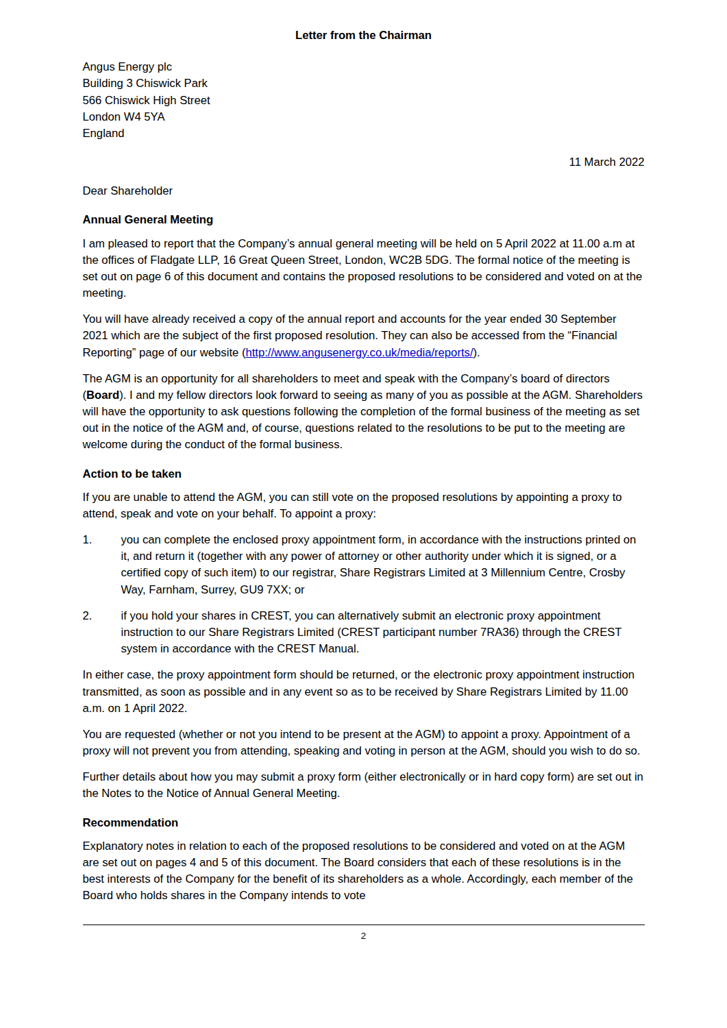Letter from the Chairman
Angus Energy plc
Building 3 Chiswick Park
566 Chiswick High Street
London W4 5YA
England
11 March 2022
Dear Shareholder
Annual General Meeting
I am pleased to report that the Company’s annual general meeting will be held on 5 April 2022 at 11.00 a.m at the offices of Fladgate LLP, 16 Great Queen Street, London, WC2B 5DG. The formal notice of the meeting is set out on page 6 of this document and contains the proposed resolutions to be considered and voted on at the meeting.
You will have already received a copy of the annual report and accounts for the year ended 30 September 2021 which are the subject of the first proposed resolution. They can also be accessed from the “Financial Reporting” page of our website (http://www.angusenergy.co.uk/media/reports/).
The AGM is an opportunity for all shareholders to meet and speak with the Company’s board of directors (Board). I and my fellow directors look forward to seeing as many of you as possible at the AGM. Shareholders will have the opportunity to ask questions following the completion of the formal business of the meeting as set out in the notice of the AGM and, of course, questions related to the resolutions to be put to the meeting are welcome during the conduct of the formal business.
Action to be taken
If you are unable to attend the AGM, you can still vote on the proposed resolutions by appointing a proxy to attend, speak and vote on your behalf. To appoint a proxy:
you can complete the enclosed proxy appointment form, in accordance with the instructions printed on it, and return it (together with any power of attorney or other authority under which it is signed, or a certified copy of such item) to our registrar, Share Registrars Limited at 3 Millennium Centre, Crosby Way, Farnham, Surrey, GU9 7XX; or
if you hold your shares in CREST, you can alternatively submit an electronic proxy appointment instruction to our Share Registrars Limited (CREST participant number 7RA36) through the CREST system in accordance with the CREST Manual.
In either case, the proxy appointment form should be returned, or the electronic proxy appointment instruction transmitted, as soon as possible and in any event so as to be received by Share Registrars Limited by 11.00 a.m. on 1 April 2022.
You are requested (whether or not you intend to be present at the AGM) to appoint a proxy. Appointment of a proxy will not prevent you from attending, speaking and voting in person at the AGM, should you wish to do so.
Further details about how you may submit a proxy form (either electronically or in hard copy form) are set out in the Notes to the Notice of Annual General Meeting.
Recommendation
Explanatory notes in relation to each of the proposed resolutions to be considered and voted on at the AGM are set out on pages 4 and 5 of this document. The Board considers that each of these resolutions is in the best interests of the Company for the benefit of its shareholders as a whole. Accordingly, each member of the Board who holds shares in the Company intends to vote
2